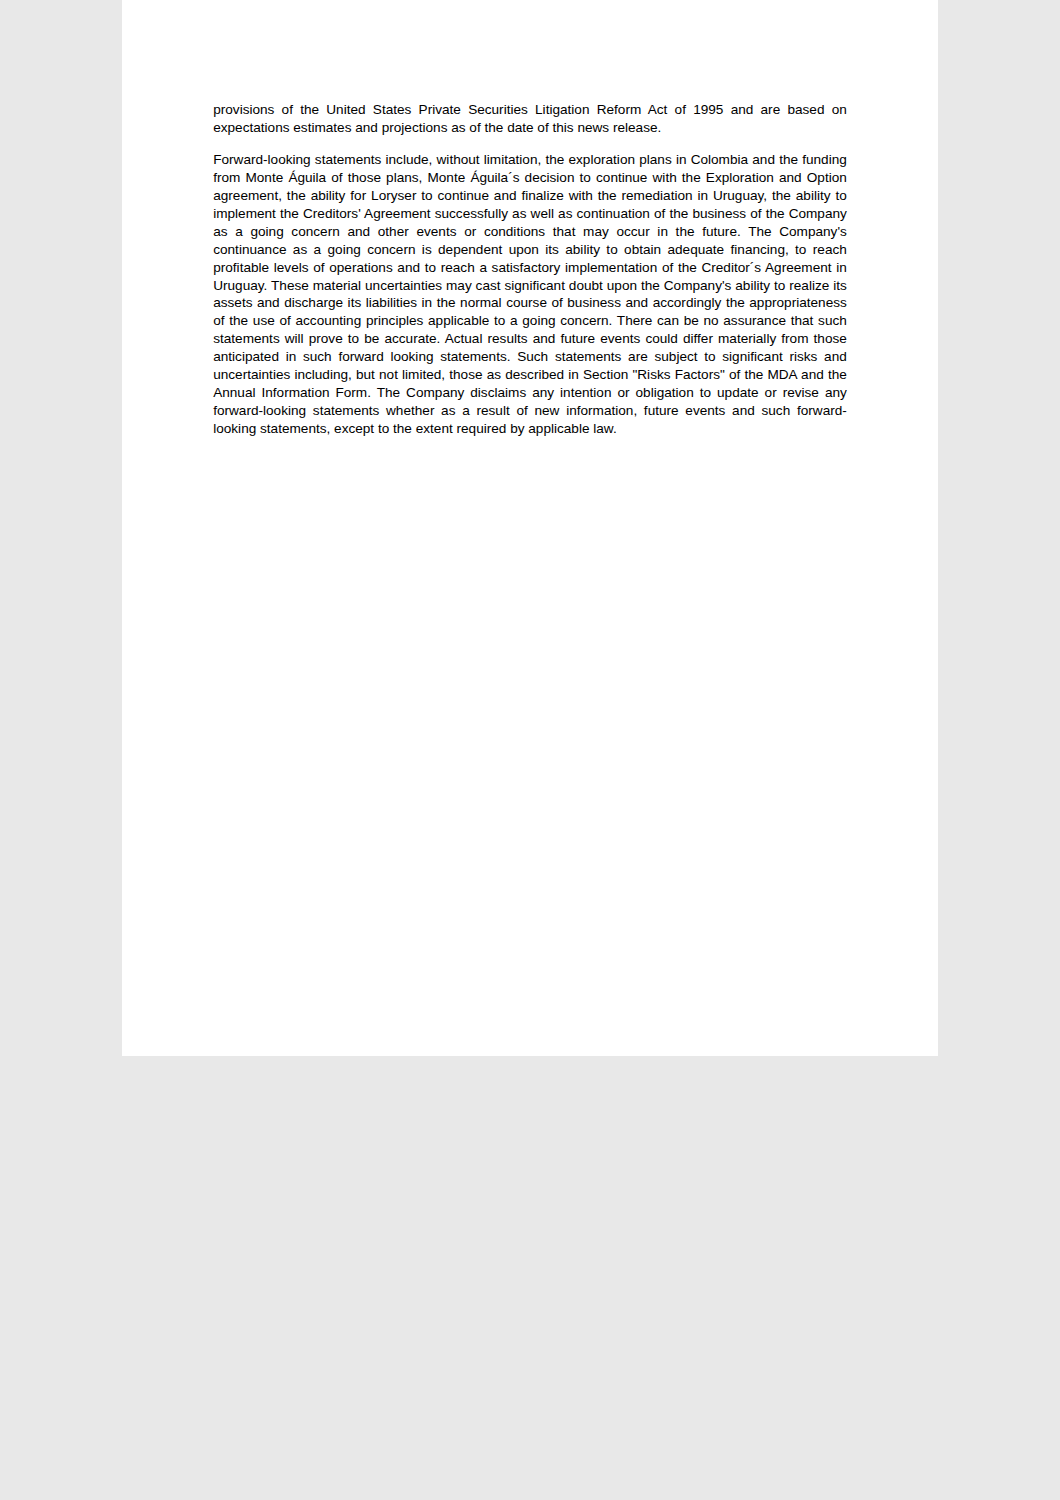provisions of the United States Private Securities Litigation Reform Act of 1995 and are based on expectations estimates and projections as of the date of this news release.
Forward-looking statements include, without limitation, the exploration plans in Colombia and the funding from Monte Águila of those plans, Monte Águila´s decision to continue with the Exploration and Option agreement, the ability for Loryser to continue and finalize with the remediation in Uruguay, the ability to implement the Creditors' Agreement successfully as well as continuation of the business of the Company as a going concern and other events or conditions that may occur in the future. The Company's continuance as a going concern is dependent upon its ability to obtain adequate financing, to reach profitable levels of operations and to reach a satisfactory implementation of the Creditor´s Agreement in Uruguay. These material uncertainties may cast significant doubt upon the Company's ability to realize its assets and discharge its liabilities in the normal course of business and accordingly the appropriateness of the use of accounting principles applicable to a going concern. There can be no assurance that such statements will prove to be accurate. Actual results and future events could differ materially from those anticipated in such forward looking statements. Such statements are subject to significant risks and uncertainties including, but not limited, those as described in Section "Risks Factors" of the MDA and the Annual Information Form. The Company disclaims any intention or obligation to update or revise any forward-looking statements whether as a result of new information, future events and such forward-looking statements, except to the extent required by applicable law.